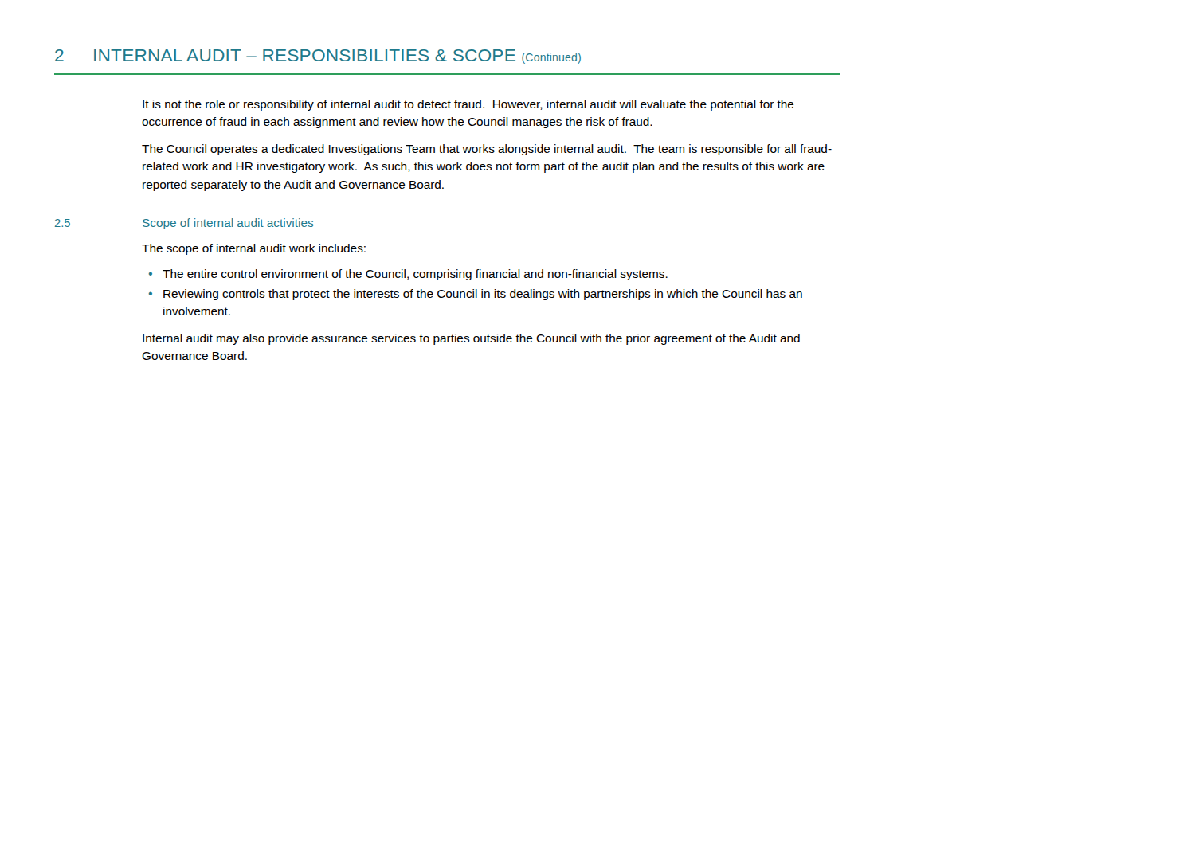2
INTERNAL AUDIT – RESPONSIBILITIES & SCOPE (Continued)
It is not the role or responsibility of internal audit to detect fraud. However, internal audit will evaluate the potential for the occurrence of fraud in each assignment and review how the Council manages the risk of fraud.
The Council operates a dedicated Investigations Team that works alongside internal audit. The team is responsible for all fraud-related work and HR investigatory work. As such, this work does not form part of the audit plan and the results of this work are reported separately to the Audit and Governance Board.
2.5
Scope of internal audit activities
The scope of internal audit work includes:
The entire control environment of the Council, comprising financial and non-financial systems.
Reviewing controls that protect the interests of the Council in its dealings with partnerships in which the Council has an involvement.
Internal audit may also provide assurance services to parties outside the Council with the prior agreement of the Audit and Governance Board.